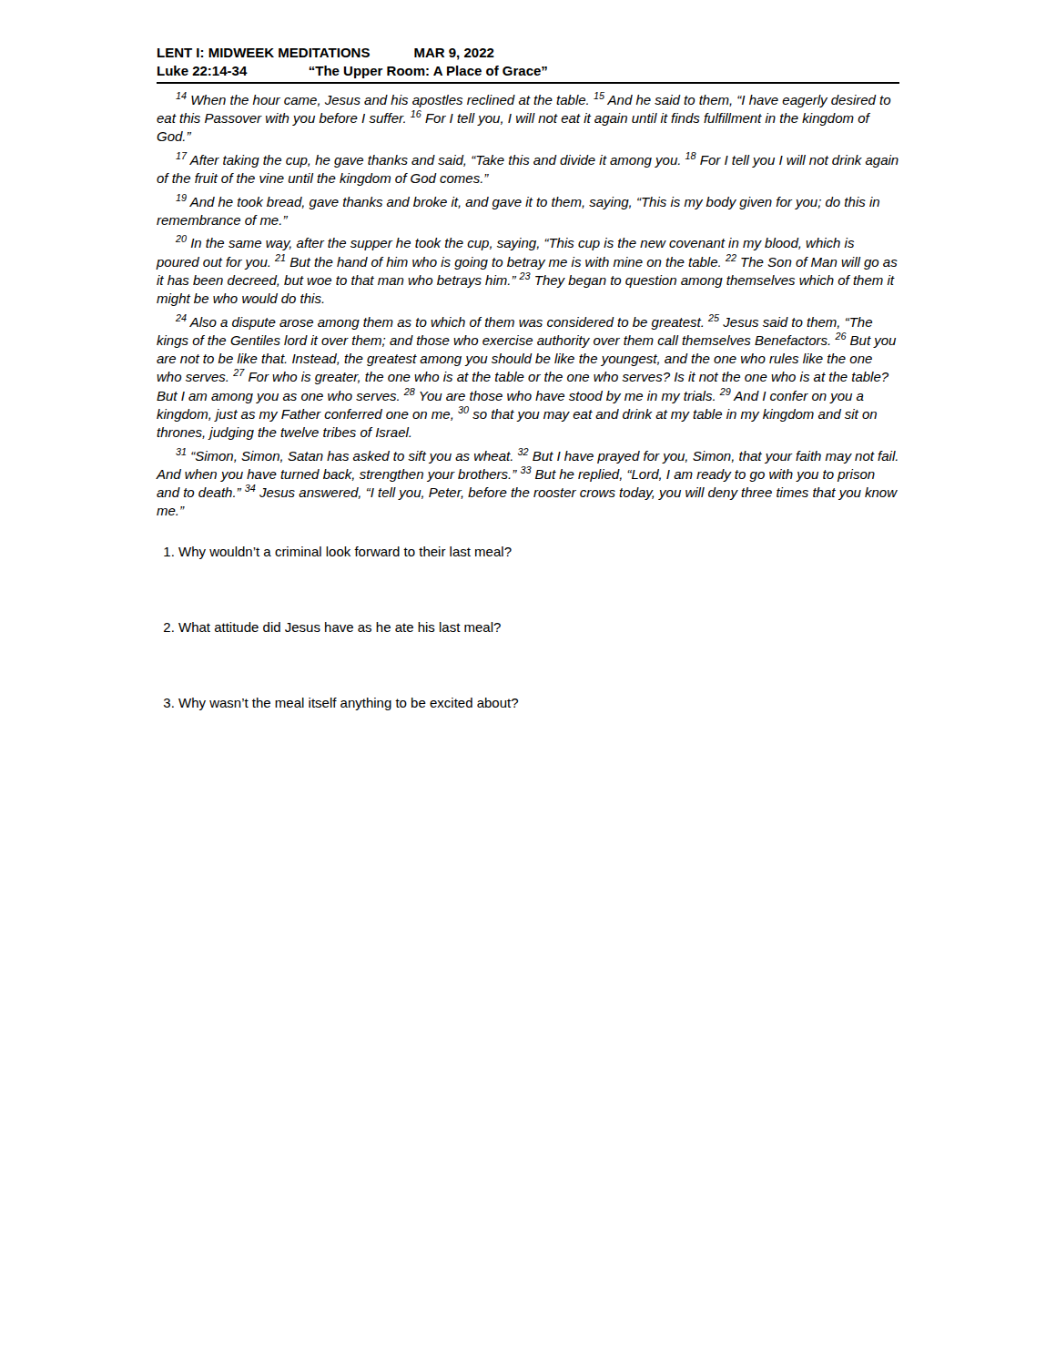LENT I: MIDWEEK MEDITATIONS MAR 9, 2022
Luke 22:14-34 “The Upper Room: A Place of Grace”
14 When the hour came, Jesus and his apostles reclined at the table. 15 And he said to them, “I have eagerly desired to eat this Passover with you before I suffer. 16 For I tell you, I will not eat it again until it finds fulfillment in the kingdom of God.”
17 After taking the cup, he gave thanks and said, “Take this and divide it among you. 18 For I tell you I will not drink again of the fruit of the vine until the kingdom of God comes.”
19 And he took bread, gave thanks and broke it, and gave it to them, saying, “This is my body given for you; do this in remembrance of me.”
20 In the same way, after the supper he took the cup, saying, “This cup is the new covenant in my blood, which is poured out for you. 21 But the hand of him who is going to betray me is with mine on the table. 22 The Son of Man will go as it has been decreed, but woe to that man who betrays him.” 23 They began to question among themselves which of them it might be who would do this.
24 Also a dispute arose among them as to which of them was considered to be greatest. 25 Jesus said to them, “The kings of the Gentiles lord it over them; and those who exercise authority over them call themselves Benefactors. 26 But you are not to be like that. Instead, the greatest among you should be like the youngest, and the one who rules like the one who serves. 27 For who is greater, the one who is at the table or the one who serves? Is it not the one who is at the table? But I am among you as one who serves. 28 You are those who have stood by me in my trials. 29 And I confer on you a kingdom, just as my Father conferred one on me, 30 so that you may eat and drink at my table in my kingdom and sit on thrones, judging the twelve tribes of Israel.
31 “Simon, Simon, Satan has asked to sift you as wheat. 32 But I have prayed for you, Simon, that your faith may not fail. And when you have turned back, strengthen your brothers.” 33 But he replied, “Lord, I am ready to go with you to prison and to death.” 34 Jesus answered, “I tell you, Peter, before the rooster crows today, you will deny three times that you know me.”
Why wouldn’t a criminal look forward to their last meal?
What attitude did Jesus have as he ate his last meal?
Why wasn’t the meal itself anything to be excited about?